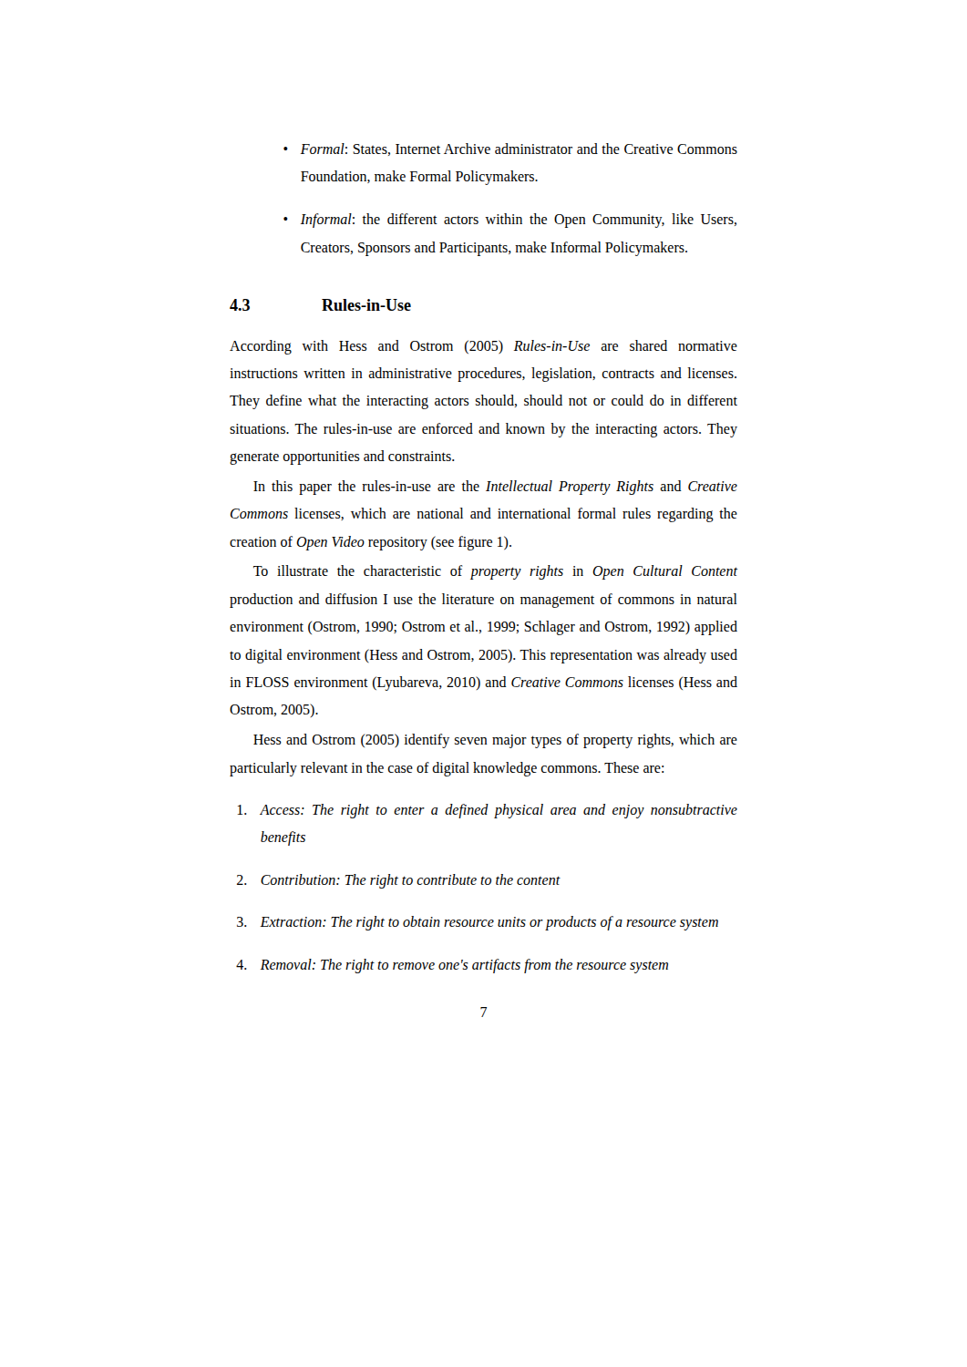Formal: States, Internet Archive administrator and the Creative Commons Foundation, make Formal Policymakers.
Informal: the different actors within the Open Community, like Users, Creators, Sponsors and Participants, make Informal Policymakers.
4.3 Rules-in-Use
According with Hess and Ostrom (2005) Rules-in-Use are shared normative instructions written in administrative procedures, legislation, contracts and licenses. They define what the interacting actors should, should not or could do in different situations. The rules-in-use are enforced and known by the interacting actors. They generate opportunities and constraints.
In this paper the rules-in-use are the Intellectual Property Rights and Creative Commons licenses, which are national and international formal rules regarding the creation of Open Video repository (see figure 1).
To illustrate the characteristic of property rights in Open Cultural Content production and diffusion I use the literature on management of commons in natural environment (Ostrom, 1990; Ostrom et al., 1999; Schlager and Ostrom, 1992) applied to digital environment (Hess and Ostrom, 2005). This representation was already used in FLOSS environment (Lyubareva, 2010) and Creative Commons licenses (Hess and Ostrom, 2005).
Hess and Ostrom (2005) identify seven major types of property rights, which are particularly relevant in the case of digital knowledge commons. These are:
Access: The right to enter a defined physical area and enjoy nonsubtractive benefits
Contribution: The right to contribute to the content
Extraction: The right to obtain resource units or products of a resource system
Removal: The right to remove one's artifacts from the resource system
7